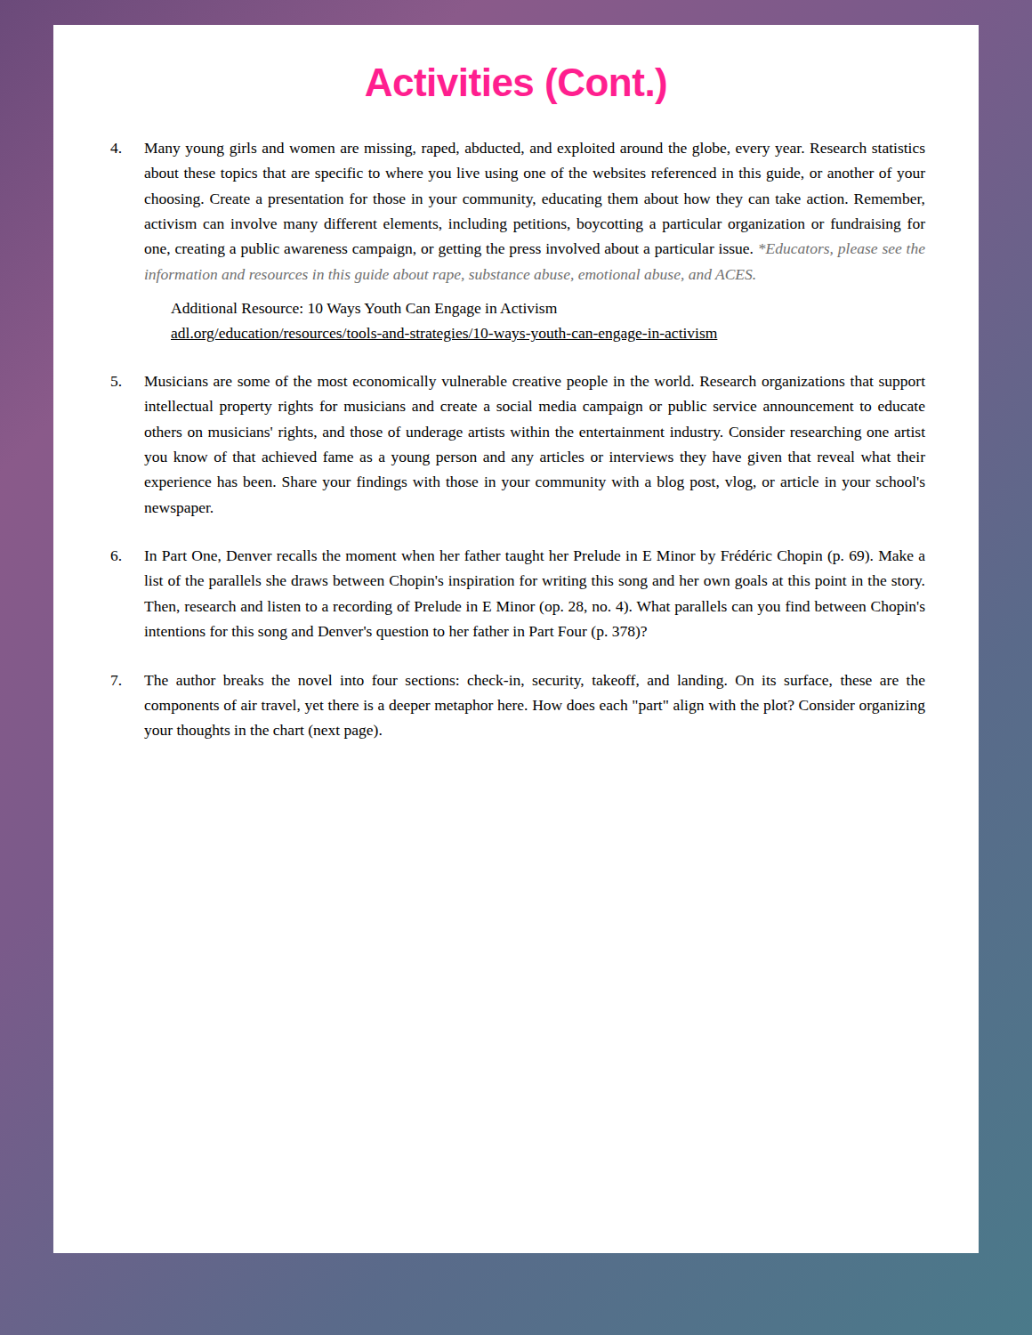Activities (Cont.)
Many young girls and women are missing, raped, abducted, and exploited around the globe, every year. Research statistics about these topics that are specific to where you live using one of the websites referenced in this guide, or another of your choosing. Create a presentation for those in your community, educating them about how they can take action. Remember, activism can involve many different elements, including petitions, boycotting a particular organization or fundraising for one, creating a public awareness campaign, or getting the press involved about a particular issue. *Educators, please see the information and resources in this guide about rape, substance abuse, emotional abuse, and ACES.
Additional Resource: 10 Ways Youth Can Engage in Activism adl.org/education/resources/tools-and-strategies/10-ways-youth-can-engage-in-activism
Musicians are some of the most economically vulnerable creative people in the world. Research organizations that support intellectual property rights for musicians and create a social media campaign or public service announcement to educate others on musicians' rights, and those of underage artists within the entertainment industry. Consider researching one artist you know of that achieved fame as a young person and any articles or interviews they have given that reveal what their experience has been. Share your findings with those in your community with a blog post, vlog, or article in your school's newspaper.
In Part One, Denver recalls the moment when her father taught her Prelude in E Minor by Frédéric Chopin (p. 69). Make a list of the parallels she draws between Chopin's inspiration for writing this song and her own goals at this point in the story. Then, research and listen to a recording of Prelude in E Minor (op. 28, no. 4). What parallels can you find between Chopin's intentions for this song and Denver's question to her father in Part Four (p. 378)?
The author breaks the novel into four sections: check-in, security, takeoff, and landing. On its surface, these are the components of air travel, yet there is a deeper metaphor here. How does each "part" align with the plot? Consider organizing your thoughts in the chart (next page).